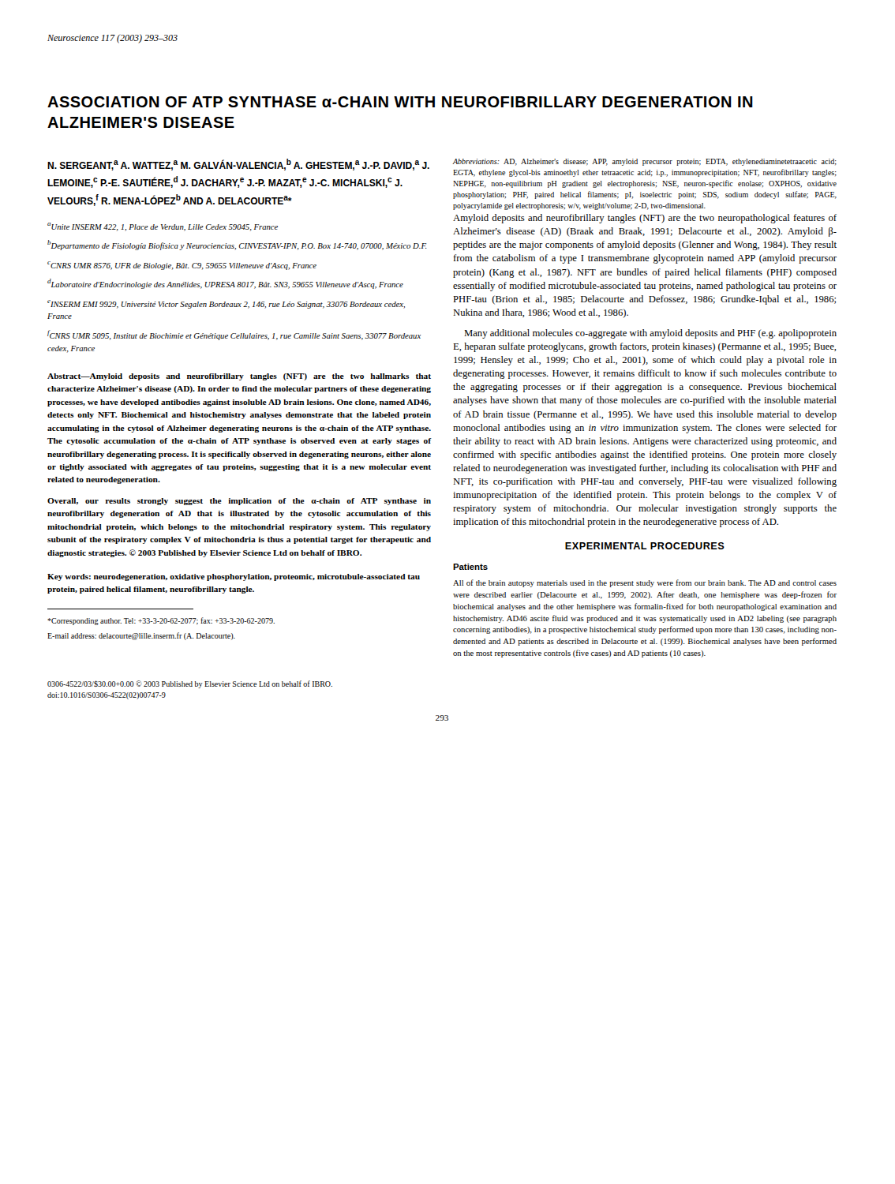Neuroscience 117 (2003) 293–303
ASSOCIATION OF ATP SYNTHASE α-CHAIN WITH NEUROFIBRILLARY DEGENERATION IN ALZHEIMER'S DISEASE
N. SERGEANT,a A. WATTEZ,a M. GALVÁN-VALENCIA,b A. GHESTEM,a J.-P. DAVID,a J. LEMOINE,c P.-E. SAUTIÉRE,d J. DACHARY,e J.-P. MAZAT,e J.-C. MICHALSKI,c J. VELOURS,f R. MENA-LÓPEZb AND A. DELACOURTEa*
aUnite INSERM 422, 1, Place de Verdun, Lille Cedex 59045, France
bDepartamento de Fisiología Biofísica y Neurociencias, CINVESTAV-IPN, P.O. Box 14-740, 07000, México D.F.
cCNRS UMR 8576, UFR de Biologie, Bât. C9, 59655 Villeneuve d'Ascq, France
dLaboratoire d'Endocrinologie des Annélides, UPRESA 8017, Bât. SN3, 59655 Villeneuve d'Ascq, France
eINSERM EMI 9929, Université Victor Segalen Bordeaux 2, 146, rue Léo Saignat, 33076 Bordeaux cedex, France
fCNRS UMR 5095, Institut de Biochimie et Génétique Cellulaires, 1, rue Camille Saint Saens, 33077 Bordeaux cedex, France
Abstract—Amyloid deposits and neurofibrillary tangles (NFT) are the two hallmarks that characterize Alzheimer's disease (AD). In order to find the molecular partners of these degenerating processes, we have developed antibodies against insoluble AD brain lesions. One clone, named AD46, detects only NFT. Biochemical and histochemistry analyses demonstrate that the labeled protein accumulating in the cytosol of Alzheimer degenerating neurons is the α-chain of the ATP synthase. The cytosolic accumulation of the α-chain of ATP synthase is observed even at early stages of neurofibrillary degenerating process. It is specifically observed in degenerating neurons, either alone or tightly associated with aggregates of tau proteins, suggesting that it is a new molecular event related to neurodegeneration.
Overall, our results strongly suggest the implication of the α-chain of ATP synthase in neurofibrillary degeneration of AD that is illustrated by the cytosolic accumulation of this mitochondrial protein, which belongs to the mitochondrial respiratory system. This regulatory subunit of the respiratory complex V of mitochondria is thus a potential target for therapeutic and diagnostic strategies. © 2003 Published by Elsevier Science Ltd on behalf of IBRO.
Key words: neurodegeneration, oxidative phosphorylation, proteomic, microtubule-associated tau protein, paired helical filament, neurofibrillary tangle.
*Corresponding author. Tel: +33-3-20-62-2077; fax: +33-3-20-62-2079.
E-mail address: delacourte@lille.inserm.fr (A. Delacourte).
Abbreviations: AD, Alzheimer's disease; APP, amyloid precursor protein; EDTA, ethylenediaminetetraacetic acid; EGTA, ethylene glycol-bis aminoethyl ether tetraacetic acid; i.p., immunoprecipitation; NFT, neurofibrillary tangles; NEPHGE, non-equilibrium pH gradient gel electrophoresis; NSE, neuron-specific enolase; OXPHOS, oxidative phosphorylation; PHF, paired helical filaments; pI, isoelectric point; SDS, sodium dodecyl sulfate; PAGE, polyacrylamide gel electrophoresis; w/v, weight/volume; 2-D, two-dimensional.
Amyloid deposits and neurofibrillary tangles (NFT) are the two neuropathological features of Alzheimer's disease (AD) (Braak and Braak, 1991; Delacourte et al., 2002). Amyloid β-peptides are the major components of amyloid deposits (Glenner and Wong, 1984). They result from the catabolism of a type I transmembrane glycoprotein named APP (amyloid precursor protein) (Kang et al., 1987). NFT are bundles of paired helical filaments (PHF) composed essentially of modified microtubule-associated tau proteins, named pathological tau proteins or PHF-tau (Brion et al., 1985; Delacourte and Defossez, 1986; Grundke-Iqbal et al., 1986; Nukina and Ihara, 1986; Wood et al., 1986).
Many additional molecules co-aggregate with amyloid deposits and PHF (e.g. apolipoprotein E, heparan sulfate proteoglycans, growth factors, protein kinases) (Permanne et al., 1995; Buee, 1999; Hensley et al., 1999; Cho et al., 2001), some of which could play a pivotal role in degenerating processes. However, it remains difficult to know if such molecules contribute to the aggregating processes or if their aggregation is a consequence. Previous biochemical analyses have shown that many of those molecules are co-purified with the insoluble material of AD brain tissue (Permanne et al., 1995). We have used this insoluble material to develop monoclonal antibodies using an in vitro immunization system. The clones were selected for their ability to react with AD brain lesions. Antigens were characterized using proteomic, and confirmed with specific antibodies against the identified proteins. One protein more closely related to neurodegeneration was investigated further, including its colocalisation with PHF and NFT, its co-purification with PHF-tau and conversely, PHF-tau were visualized following immunoprecipitation of the identified protein. This protein belongs to the complex V of respiratory system of mitochondria. Our molecular investigation strongly supports the implication of this mitochondrial protein in the neurodegenerative process of AD.
EXPERIMENTAL PROCEDURES
Patients
All of the brain autopsy materials used in the present study were from our brain bank. The AD and control cases were described earlier (Delacourte et al., 1999, 2002). After death, one hemisphere was deep-frozen for biochemical analyses and the other hemisphere was formalin-fixed for both neuropathological examination and histochemistry. AD46 ascite fluid was produced and it was systematically used in AD2 labeling (see paragraph concerning antibodies), in a prospective histochemical study performed upon more than 130 cases, including non-demented and AD patients as described in Delacourte et al. (1999). Biochemical analyses have been performed on the most representative controls (five cases) and AD patients (10 cases).
0306-4522/03/$30.00+0.00 © 2003 Published by Elsevier Science Ltd on behalf of IBRO.
doi:10.1016/S0306-4522(02)00747-9
293